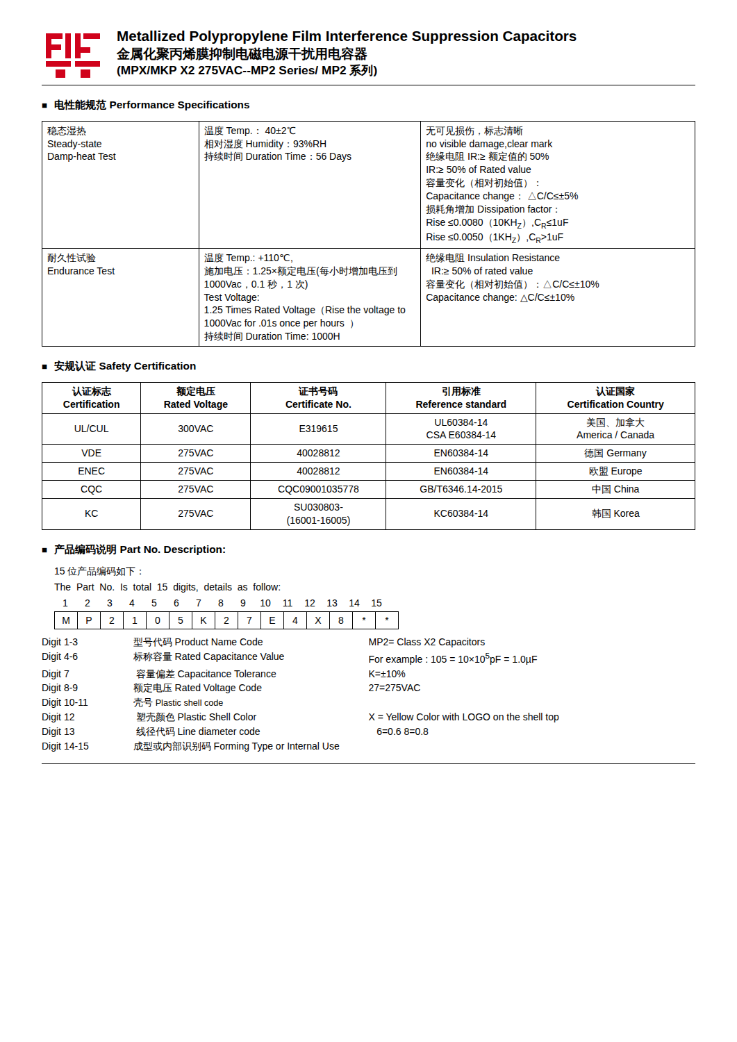Metallized Polypropylene Film Interference Suppression Capacitors
金属化聚丙烯膜抑制电磁电源干扰用电容器
(MPX/MKP X2 275VAC--MP2 Series/ MP2 系列)
■ 电性能规范 Performance Specifications
| 稳态湿热 Steady-state Damp-heat Test | 温度 Temp.： 40±2℃ 相对湿度 Humidity：93%RH 持续时间 Duration Time：56 Days | 无可见损伤，标志清晰 no visible damage,clear mark 绝缘电阻 IR:≥ 额定值的 50% IR:≥ 50% of Rated value 容量变化（相对初始值）： Capacitance change： △C/C≤±5% 损耗角增加 Dissipation factor： Rise ≤0.0080（10KH Z ）,C R ≤1uF Rise ≤0.0050（1KH Z ）,C R >1uF |
| 耐久性试验 Endurance Test | 温度 Temp.: +110℃, 施加电压：1.25×额定电压(每小时增加电压到 1000Vac，0.1 秒，1 次) Test Voltage: 1.25 Times Rated Voltage（Rise the voltage to 1000Vac for .01s once per hours ） 持续时间 Duration Time: 1000H | 绝缘电阻 Insulation Resistance IR:≥ 50% of rated value 容量变化（相对初始值）：△C/C≤±10% Capacitance change: △C/C≤±10% |
■ 安规认证 Safety Certification
| 认证标志 Certification | 额定电压 Rated Voltage | 证书号码 Certificate No. | 引用标准 Reference standard | 认证国家 Certification Country |
| --- | --- | --- | --- | --- |
| UL/CUL | 300VAC | E319615 | UL60384-14 CSA E60384-14 | 美国、加拿大 America / Canada |
| VDE | 275VAC | 40028812 | EN60384-14 | 德国 Germany |
| ENEC | 275VAC | 40028812 | EN60384-14 | 欧盟 Europe |
| CQC | 275VAC | CQC09001035778 | GB/T6346.14-2015 | 中国 China |
| KC | 275VAC | SU030803- (16001-16005) | KC60384-14 | 韩国 Korea |
■ 产品编码说明 Part No. Description:
15 位产品编码如下：
The Part No. Is total 15 digits, details as follow:
| 1 | 2 | 3 | 4 | 5 | 6 | 7 | 8 | 9 | 10 | 11 | 12 | 13 | 14 | 15 |
| M | P | 2 | 1 | 0 | 5 | K | 2 | 7 | E | 4 | X | 8 | * | * |
| Digit 1-3 | 型号代码 Product Name Code | MP2= Class X2 Capacitors |
| Digit 4-6 | 标称容量 Rated Capacitance Value | For example : 105 = 10×10 5 pF = 1.0µF |
| Digit 7 | 容量偏差 Capacitance Tolerance | K=±10% |
| Digit 8-9 | 额定电压 Rated Voltage Code | 27=275VAC |
| Digit 10-11 | 壳号 Plastic shell code | |
| Digit 12 | 塑壳颜色 Plastic Shell Color | X = Yellow Color with LOGO on the shell top |
| Digit 13 | 线径代码 Line diameter code | 6=0.6 8=0.8 |
| Digit 14-15 | 成型或内部识别码 Forming Type or Internal Use |